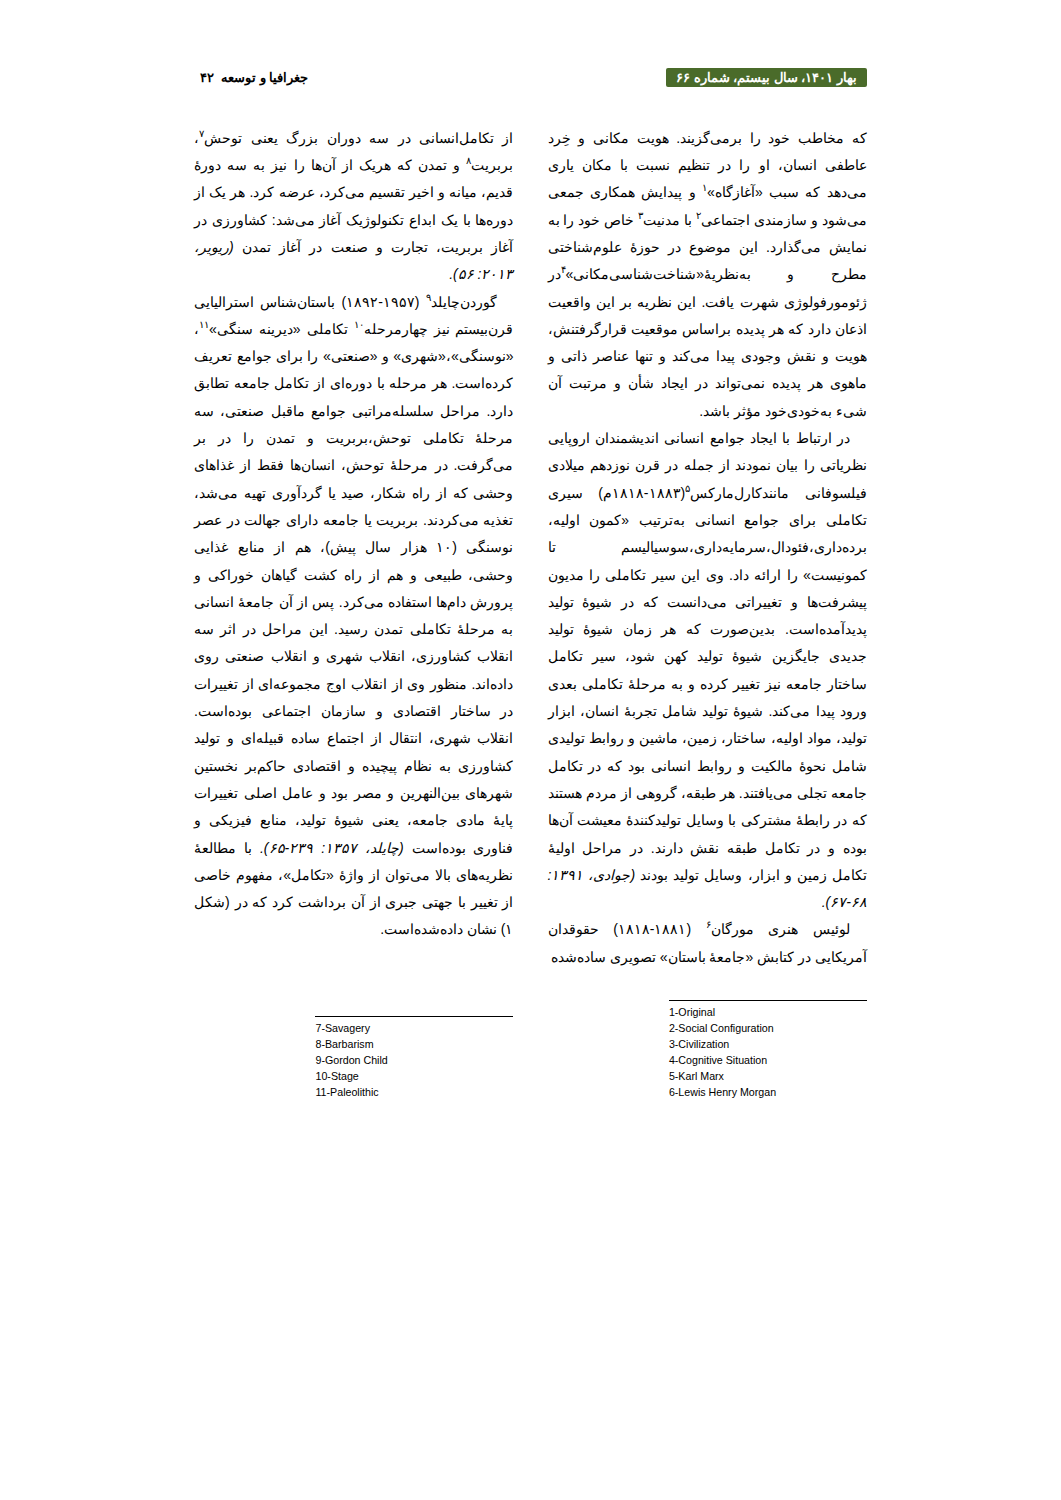بهار ۱۴۰۱، سال بیستم، شماره ۶۶
جغرافیا و توسعه ۴۲
که مخاطب خود را برمی‌گزیند. هویت مکانی و خِرد عاطفی انسان، او را در تنظیم نسبت با مکان یاری می‌دهد که سبب «آغازگاه»۱ و پیدایش همکاری جمعی می‌شود و سازمندی اجتماعی۲ با مدنیت۳ خاص خود را به نمایش می‌گذارد. این موضوع در حوزۀ علوم‌شناختی مطرح و به‌نظریۀ«شناخت‌شناسی‌مکانی»۴در ژئومورفولوژی شهرت یافت. این نظریه بر این واقعیت اذعان دارد که هر پدیده براساس موقعیت قرارگرفتنش، هویت و نقش وجودی پیدا می‌کند و تنها عناصر ذاتی و ماهوی هر پدیده نمی‌تواند در ایجاد شأن و مرتبت آن شیء به‌خودی‌خود مؤثر باشد.
در ارتباط با ایجاد جوامع انسانی اندیشمندان اروپایی نظریاتی را بیان نمودند از جمله در قرن نوزدهم میلادی فیلسوفانی مانندکارل‌مارکس۵(۱۸۸۳-۱۸۱۸م) سیری تکاملی برای جوامع انسانی به‌ترتیب «کمون اولیه، برده‌داری،فئودال،سرمایه‌داری،سوسیالیسم تا کمونیست» را ارائه داد. وی این سیر تکاملی را مدیون پیشرفت‌ها و تغییراتی می‌دانست که در شیوۀ تولید پدیدآمده‌است. بدین‌صورت که هر زمان شیوۀ تولید جدیدی جایگزین شیوۀ تولید کهن شود، سیر تکامل ساختار جامعه نیز تغییر کرده و به مرحلۀ تکاملی بعدی ورود پیدا می‌کند. شیوۀ تولید شامل تجربۀ انسان، ابزار تولید، مواد اولیه، ساختار، زمین، ماشین و روابط تولیدی شامل نحوۀ مالکیت و روابط انسانی بود که در تکامل جامعه تجلی می‌یافتند. هر طبقه، گروهی از مردم هستند که در رابطۀ مشترکی با وسایل تولیدکنندۀ معیشت آن‌ها بوده و در تکامل طبقه نقش دارند. در مراحل اولیۀ تکامل زمین و ابزار، وسایل تولید بودند (جوادی، ۱۳۹۱: ۶۸-۶۷).
لوئیس هنری مورگان۶ (۱۸۸۱-۱۸۱۸) حقوقدان آمریکایی در کتابش «جامعۀ باستان» تصویری ساده‌شده
1-Original
2-Social Configuration
3-Civilization
4-Cognitive Situation
5-Karl Marx
6-Lewis Henry Morgan
از تکامل‌انسانی در سه دوران بزرگ یعنی توحش۷، بربریت۸ و تمدن که هریک از آن‌ها را نیز به سه دورۀ قدیم، میانه و اخیر تقسیم می‌کرد، عرضه کرد. هر یک از دوره‌ها با یک ابداع تکنولوژیک آغاز می‌شد: کشاورزی در آغاز بربریت، تجارت و صنعت در آغاز تمدن (ریویر، ۲۰۱۳: ۵۶).
گوردن‌چایلد۹ (۱۹۵۷-۱۸۹۲) باستان‌شناس استرالیایی قرن‌بیستم نیز چهارمرحله۱۰ تکاملی «دیرینه سنگی»۱۱، «نوسنگی»،«شهری» و «صنعتی» را برای جوامع تعریف کرده‌است. هر مرحله با دوره‌ای از تکامل جامعه تطابق دارد. مراحل سلسله‌مراتبی جوامع ماقبل صنعتی، سه مرحلۀ تکاملی توحش،بربریت و تمدن را در بر می‌گرفت. در مرحلۀ توحش، انسان‌ها فقط از غذاهای وحشی که از راه شکار، صید یا گردآوری تهیه می‌شد، تغذیه می‌کردند. بربریت یا جامعه دارای جهالت در عصر نوسنگی (۱۰ هزار سال پیش)، هم از منابع غذایی وحشی، طبیعی و هم از راه کشت گیاهان خوراکی و پرورش دام‌ها استفاده می‌کرد. پس از آن جامعۀ انسانی به مرحلۀ تکاملی تمدن رسید. این مراحل در اثر سه انقلاب کشاورزی، انقلاب شهری و انقلاب صنعتی روی داده‌اند. منظور وی از انقلاب اوج مجموعه‌ای از تغییرات در ساختار اقتصادی و سازمان اجتماعی بوده‌است. انقلاب شهری، انتقال از اجتماع ساده قبیله‌ای و تولید کشاورزی به نظام پیچیده و اقتصادی حاکم‌بر نخستین شهرهای بین‌النهرین و مصر بود و عامل اصلی تغییرات پایۀ مادی جامعه، یعنی شیوۀ تولید، منابع فیزیکی و فناوری بوده‌است (چایلد، ۱۳۵۷: ۲۳۹-۶۵). با مطالعۀ نظریه‌های بالا می‌توان از واژۀ «تکامل»، مفهوم خاصی از تغییر با جهتی جبری از آن برداشت کرد که در (شکل ۱) نشان داده‌شده‌است.
7-Savagery
8-Barbarism
9-Gordon Child
10-Stage
11-Paleolithic